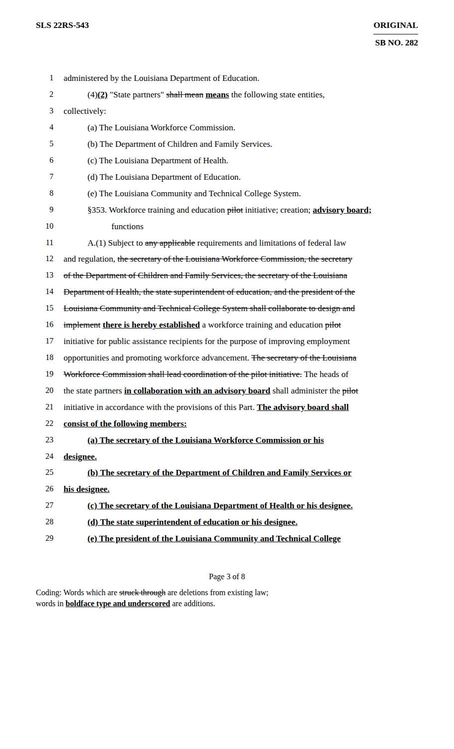SLS 22RS-543
ORIGINAL SB NO. 282
administered by the Louisiana Department of Education.
(4)(2) "State partners" shall mean means the following state entities,
collectively:
(a) The Louisiana Workforce Commission.
(b) The Department of Children and Family Services.
(c) The Louisiana Department of Health.
(d) The Louisiana Department of Education.
(e) The Louisiana Community and Technical College System.
§353. Workforce training and education pilot initiative; creation; advisory board;
functions
A.(1) Subject to any applicable requirements and limitations of federal law
and regulation, the secretary of the Louisiana Workforce Commission, the secretary
of the Department of Children and Family Services, the secretary of the Louisiana
Department of Health, the state superintendent of education, and the president of the
Louisiana Community and Technical College System shall collaborate to design and
implement there is hereby established a workforce training and education pilot
initiative for public assistance recipients for the purpose of improving employment
opportunities and promoting workforce advancement. The secretary of the Louisiana
Workforce Commission shall lead coordination of the pilot initiative. The heads of
the state partners in collaboration with an advisory board shall administer the pilot
initiative in accordance with the provisions of this Part. The advisory board shall
consist of the following members:
(a) The secretary of the Louisiana Workforce Commission or his
designee.
(b) The secretary of the Department of Children and Family Services or
his designee.
(c) The secretary of the Louisiana Department of Health or his designee.
(d) The state superintendent of education or his designee.
(e) The president of the Louisiana Community and Technical College
Page 3 of 8
Coding: Words which are struck through are deletions from existing law;
words in boldface type and underscored are additions.